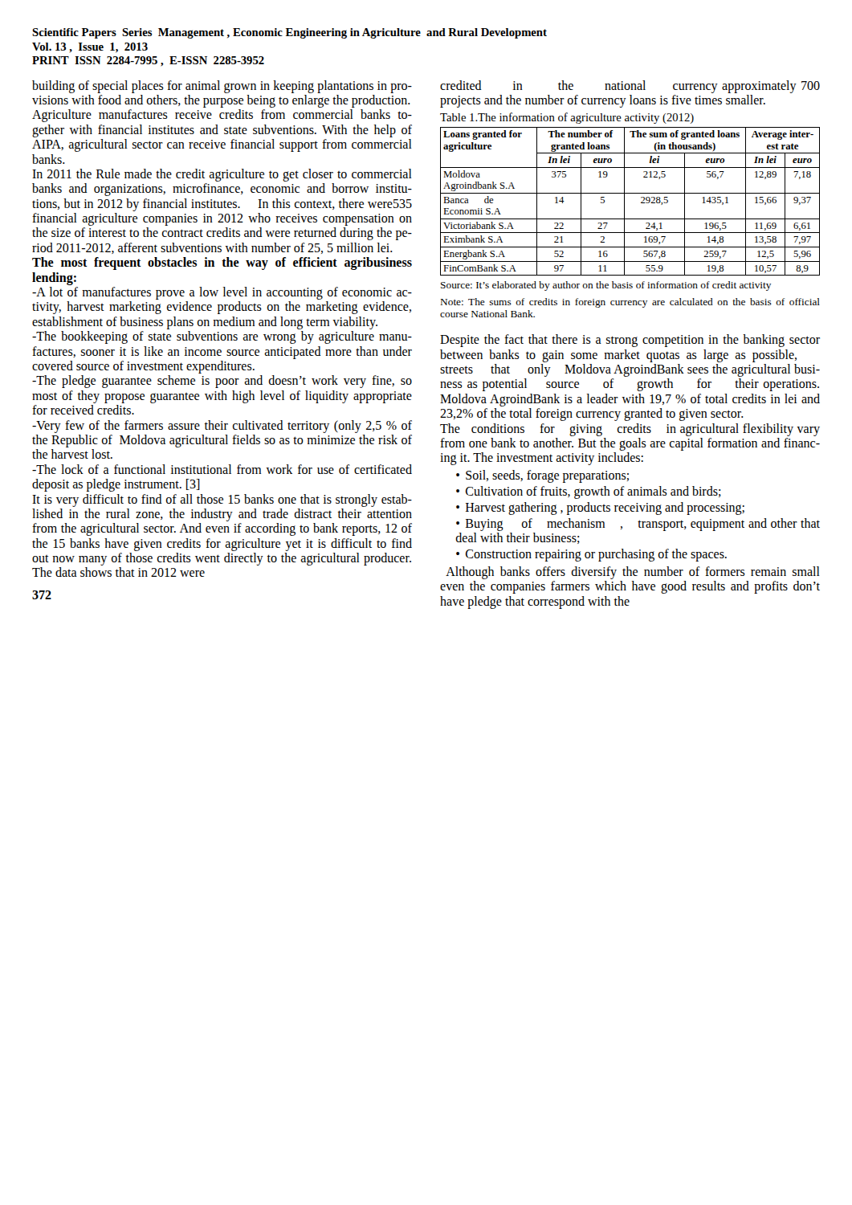Scientific Papers Series Management , Economic Engineering in Agriculture and Rural Development
Vol. 13 , Issue 1, 2013
PRINT ISSN 2284-7995 , E-ISSN 2285-3952
building of special places for animal grown in keeping plantations in provisions with food and others, the purpose being to enlarge the production.
Agriculture manufactures receive credits from commercial banks together with financial institutes and state subventions. With the help of AIPA, agricultural sector can receive financial support from commercial banks.
In 2011 the Rule made the credit agriculture to get closer to commercial banks and organizations, microfinance, economic and borrow institutions, but in 2012 by financial institutes. In this context, there were535 financial agriculture companies in 2012 who receives compensation on the size of interest to the contract credits and were returned during the period 2011-2012, afferent subventions with number of 25, 5 million lei.
The most frequent obstacles in the way of efficient agribusiness lending:
-A lot of manufactures prove a low level in accounting of economic activity, harvest marketing evidence products on the marketing evidence, establishment of business plans on medium and long term viability.
-The bookkeeping of state subventions are wrong by agriculture manufactures, sooner it is like an income source anticipated more than under covered source of investment expenditures.
-The pledge guarantee scheme is poor and doesn’t work very fine, so most of they propose guarantee with high level of liquidity appropriate for received credits.
-Very few of the farmers assure their cultivated territory (only 2,5 % of the Republic of Moldova agricultural fields so as to minimize the risk of the harvest lost.
-The lock of a functional institutional from work for use of certificated deposit as pledge instrument. [3]
It is very difficult to find of all those 15 banks one that is strongly established in the rural zone, the industry and trade distract their attention from the agricultural sector. And even if according to bank reports, 12 of the 15 banks have given credits for agriculture yet it is difficult to find out now many of those credits went directly to the agricultural producer. The data shows that in 2012 were
372
credited in the national currency approximately 700 projects and the number of currency loans is five times smaller.
Table 1.The information of agriculture activity (2012)
| Loans granted for agriculture | The number of granted loans | The sum of granted loans (in thousands) | Average interest rate |
| --- | --- | --- | --- |
| In lei | euro | lei | euro | In lei | euro |
| Moldova Agroindbank S.A | 375 | 19 | 212,5 | 56,7 | 12,89 | 7,18 |
| Banca de Economii S.A | 14 | 5 | 2928,5 | 1435,1 | 15,66 | 9,37 |
| Victoriabank S.A | 22 | 27 | 24,1 | 196,5 | 11,69 | 6,61 |
| Eximbank S.A | 21 | 2 | 169,7 | 14,8 | 13,58 | 7,97 |
| Energbank S.A | 52 | 16 | 567,8 | 259,7 | 12,5 | 5,96 |
| FinComBank S.A | 97 | 11 | 55.9 | 19,8 | 10,57 | 8,9 |
Source: It’s elaborated by author on the basis of information of credit activity
Note: The sums of credits in foreign currency are calculated on the basis of official course National Bank.
Despite the fact that there is a strong competition in the banking sector between banks to gain some market quotas as large as possible, streets that only Moldova AgroindBank sees the agricultural business as potential source of growth for their operations. Moldova AgroindBank is a leader with 19,7 % of total credits in lei and 23,2% of the total foreign currency granted to given sector.
The conditions for giving credits in agricultural flexibility vary from one bank to another. But the goals are capital formation and financing it. The investment activity includes:
Soil, seeds, forage preparations;
Cultivation of fruits, growth of animals and birds;
Harvest gathering , products receiving and processing;
Buying of mechanism , transport, equipment and other that deal with their business;
Construction repairing or purchasing of the spaces.
Although banks offers diversify the number of formers remain small even the companies farmers which have good results and profits don’t have pledge that correspond with the